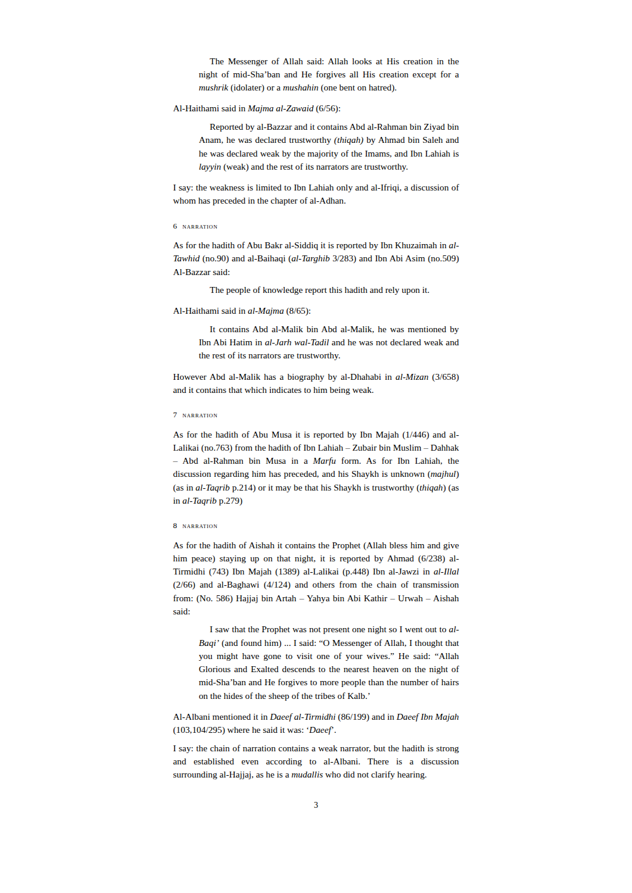The Messenger of Allah said: Allah looks at His creation in the night of mid-Sha’ban and He forgives all His creation except for a mushrik (idolater) or a mushahin (one bent on hatred).
Al-Haithami said in Majma al-Zawaid (6/56):
Reported by al-Bazzar and it contains Abd al-Rahman bin Ziyad bin Anam, he was declared trustworthy (thiqah) by Ahmad bin Saleh and he was declared weak by the majority of the Imams, and Ibn Lahiah is layyin (weak) and the rest of its narrators are trustworthy.
I say: the weakness is limited to Ibn Lahiah only and al-Ifriqi, a discussion of whom has preceded in the chapter of al-Adhan.
6 narration
As for the hadith of Abu Bakr al-Siddiq it is reported by Ibn Khuzaimah in al-Tawhid (no.90) and al-Baihaqi (al-Targhib 3/283) and Ibn Abi Asim (no.509) Al-Bazzar said:
The people of knowledge report this hadith and rely upon it.
Al-Haithami said in al-Majma (8/65):
It contains Abd al-Malik bin Abd al-Malik, he was mentioned by Ibn Abi Hatim in al-Jarh wal-Tadil and he was not declared weak and the rest of its narrators are trustworthy.
However Abd al-Malik has a biography by al-Dhahabi in al-Mizan (3/658) and it contains that which indicates to him being weak.
7 narration
As for the hadith of Abu Musa it is reported by Ibn Majah (1/446) and al-Lalikai (no.763) from the hadith of Ibn Lahiah – Zubair bin Muslim – Dahhak – Abd al-Rahman bin Musa in a Marfu form. As for Ibn Lahiah, the discussion regarding him has preceded, and his Shaykh is unknown (majhul) (as in al-Taqrib p.214) or it may be that his Shaykh is trustworthy (thiqah) (as in al-Taqrib p.279)
8 narration
As for the hadith of Aishah it contains the Prophet (Allah bless him and give him peace) staying up on that night, it is reported by Ahmad (6/238) al-Tirmidhi (743) Ibn Majah (1389) al-Lalikai (p.448) Ibn al-Jawzi in al-Illal (2/66) and al-Baghawi (4/124) and others from the chain of transmission from: (No. 586) Hajjaj bin Artah – Yahya bin Abi Kathir – Urwah – Aishah said:
I saw that the Prophet was not present one night so I went out to al-Baqi’ (and found him) ... I said: “O Messenger of Allah, I thought that you might have gone to visit one of your wives.” He said: “Allah Glorious and Exalted descends to the nearest heaven on the night of mid-Sha’ban and He forgives to more people than the number of hairs on the hides of the sheep of the tribes of Kalb.’
Al-Albani mentioned it in Daeef al-Tirmidhi (86/199) and in Daeef Ibn Majah (103,104/295) where he said it was: ‘Daeef’.
I say: the chain of narration contains a weak narrator, but the hadith is strong and established even according to al-Albani. There is a discussion surrounding al-Hajjaj, as he is a mudallis who did not clarify hearing.
3